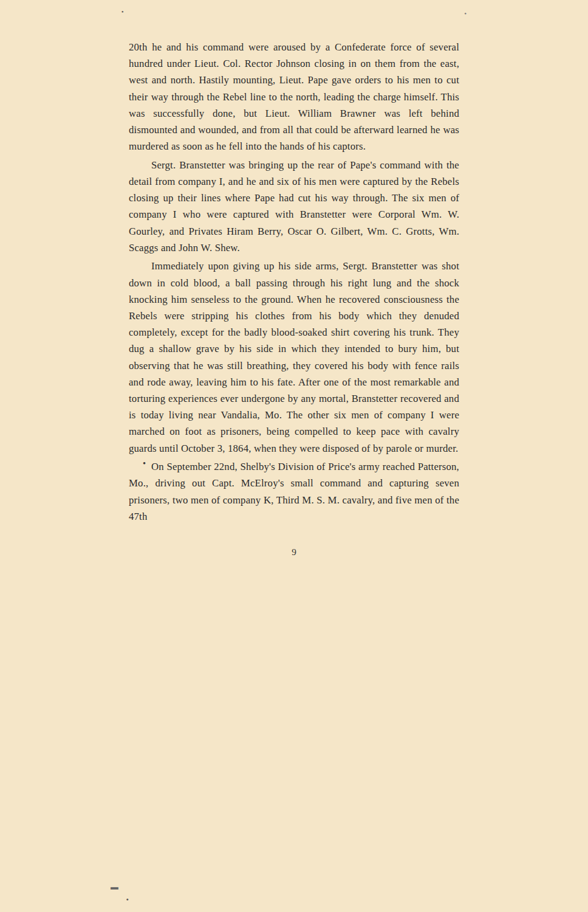•
•
20th he and his command were aroused by a Confederate force of several hundred under Lieut. Col. Rector Johnson closing in on them from the east, west and north. Hastily mounting, Lieut. Pape gave orders to his men to cut their way through the Rebel line to the north, leading the charge himself. This was successfully done, but Lieut. William Brawner was left behind dismounted and wounded, and from all that could be afterward learned he was murdered as soon as he fell into the hands of his captors.
Sergt. Branstetter was bringing up the rear of Pape's command with the detail from company I, and he and six of his men were captured by the Rebels closing up their lines where Pape had cut his way through. The six men of company I who were captured with Branstetter were Corporal Wm. W. Gourley, and Privates Hiram Berry, Oscar O. Gilbert, Wm. C. Grotts, Wm. Scaggs and John W. Shew.
Immediately upon giving up his side arms, Sergt. Branstetter was shot down in cold blood, a ball passing through his right lung and the shock knocking him senseless to the ground. When he recovered consciousness the Rebels were stripping his clothes from his body which they denuded completely, except for the badly blood-soaked shirt covering his trunk. They dug a shallow grave by his side in which they intended to bury him, but observing that he was still breathing, they covered his body with fence rails and rode away, leaving him to his fate. After one of the most remarkable and torturing experiences ever undergone by any mortal, Branstetter recovered and is today living near Vandalia, Mo. The other six men of company I were marched on foot as prisoners, being compelled to keep pace with cavalry guards until October 3, 1864, when they were disposed of by parole or murder.
•
On September 22nd, Shelby's Division of Price's army reached Patterson, Mo., driving out Capt. McElroy's small command and capturing seven prisoners, two men of company K, Third M. S. M. cavalry, and five men of the 47th
9
▬
•